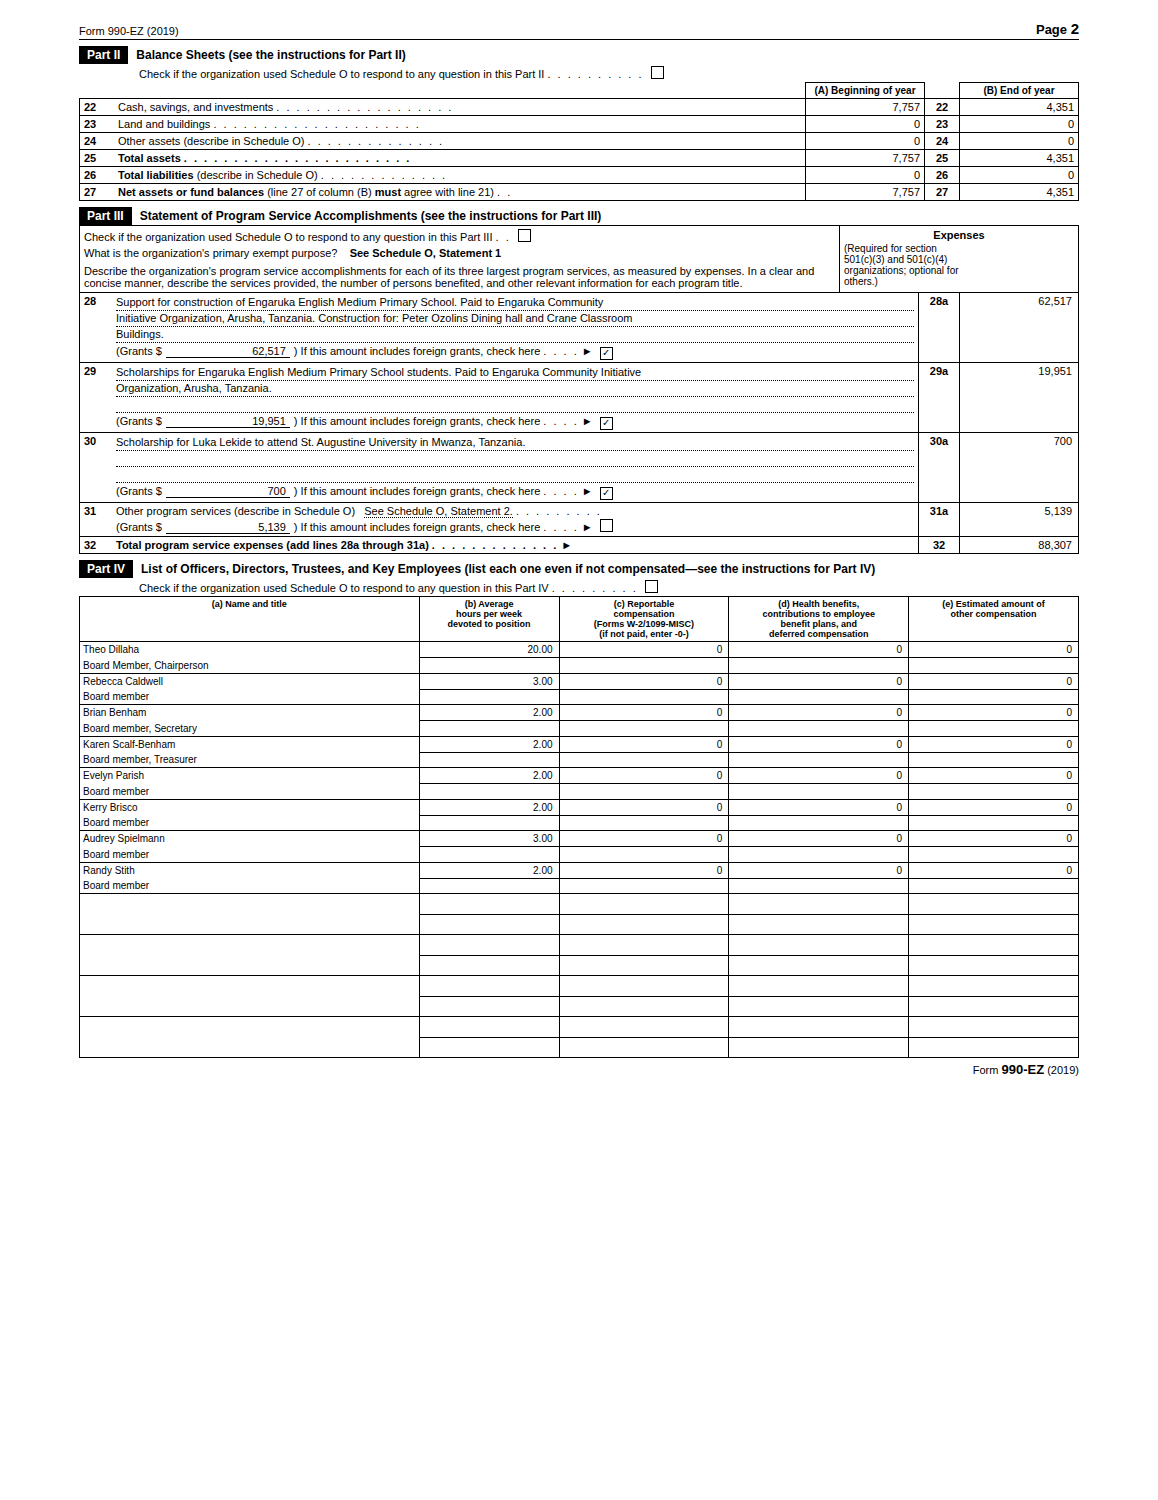Form 990-EZ (2019)
Page 2
Part II
Balance Sheets (see the instructions for Part II)
Check if the organization used Schedule O to respond to any question in this Part II . . . . . . . . . .
| | | (A) Beginning of year | | (B) End of year |
| 22 | Cash, savings, and investments . . . . . . . . . . . . . . . . . . | 7,757 | 22 | 4,351 |
| 23 | Land and buildings . . . . . . . . . . . . . . . . . . . . . | 0 | 23 | 0 |
| 24 | Other assets (describe in Schedule O) . . . . . . . . . . . . . . | 0 | 24 | 0 |
| 25 | Total assets . . . . . . . . . . . . . . . . . . . . . . . | 7,757 | 25 | 4,351 |
| 26 | Total liabilities (describe in Schedule O) . . . . . . . . . . . . . | 0 | 26 | 0 |
| 27 | Net assets or fund balances (line 27 of column (B) must agree with line 21) . . | 7,757 | 27 | 4,351 |
Part III
Statement of Program Service Accomplishments (see the instructions for Part III)
Check if the organization used Schedule O to respond to any question in this Part III . .
What is the organization's primary exempt purpose? See Schedule O, Statement 1
Describe the organization's program service accomplishments for each of its three largest program services, as measured by expenses. In a clear and concise manner, describe the services provided, the number of persons benefited, and other relevant information for each program title.
Expenses
(Required for section
501(c)(3) and 501(c)(4)
organizations; optional for
others.)
28
Support for construction of Engaruka English Medium Primary School. Paid to Engaruka Community
Initiative Organization, Arusha, Tanzania. Construction for: Peter Ozolins Dining hall and Crane Classroom
Buildings.
(Grants $ 62,517 ) If this amount includes foreign grants, check here . . . . ►
28a
62,517
29
Scholarships for Engaruka English Medium Primary School students. Paid to Engaruka Community Initiative
Organization, Arusha, Tanzania.
(Grants $ 19,951 ) If this amount includes foreign grants, check here . . . . ►
29a
19,951
30
Scholarship for Luka Lekide to attend St. Augustine University in Mwanza, Tanzania.
(Grants $ 700 ) If this amount includes foreign grants, check here . . . . ►
30a
700
31
Other program services (describe in Schedule O) See Schedule O, Statement 2. . . . . . . . . .
(Grants $ 5,139 ) If this amount includes foreign grants, check here . . . . ►
31a
5,139
32
Total program service expenses (add lines 28a through 31a) . . . . . . . . . . . . . ►
32
88,307
Part IV
List of Officers, Directors, Trustees, and Key Employees (list each one even if not compensated—see the instructions for Part IV)
Check if the organization used Schedule O to respond to any question in this Part IV . . . . . . . . .
| (a) Name and title | (b) Average hours per week devoted to position | (c) Reportable compensation (Forms W-2/1099-MISC) (if not paid, enter -0-) | (d) Health benefits, contributions to employee benefit plans, and deferred compensation | (e) Estimated amount of other compensation |
| --- | --- | --- | --- | --- |
| Theo Dillaha | 20.00 | 0 | 0 | 0 |
| Board Member, Chairperson | | | | |
| Rebecca Caldwell | 3.00 | 0 | 0 | 0 |
| Board member | | | | |
| Brian Benham | 2.00 | 0 | 0 | 0 |
| Board member, Secretary | | | | |
| Karen Scalf-Benham | 2.00 | 0 | 0 | 0 |
| Board member, Treasurer | | | | |
| Evelyn Parish | 2.00 | 0 | 0 | 0 |
| Board member | | | | |
| Kerry Brisco | 2.00 | 0 | 0 | 0 |
| Board member | | | | |
| Audrey Spielmann | 3.00 | 0 | 0 | 0 |
| Board member | | | | |
| Randy Stith | 2.00 | 0 | 0 | 0 |
| Board member | | | | |
Form 990-EZ (2019)